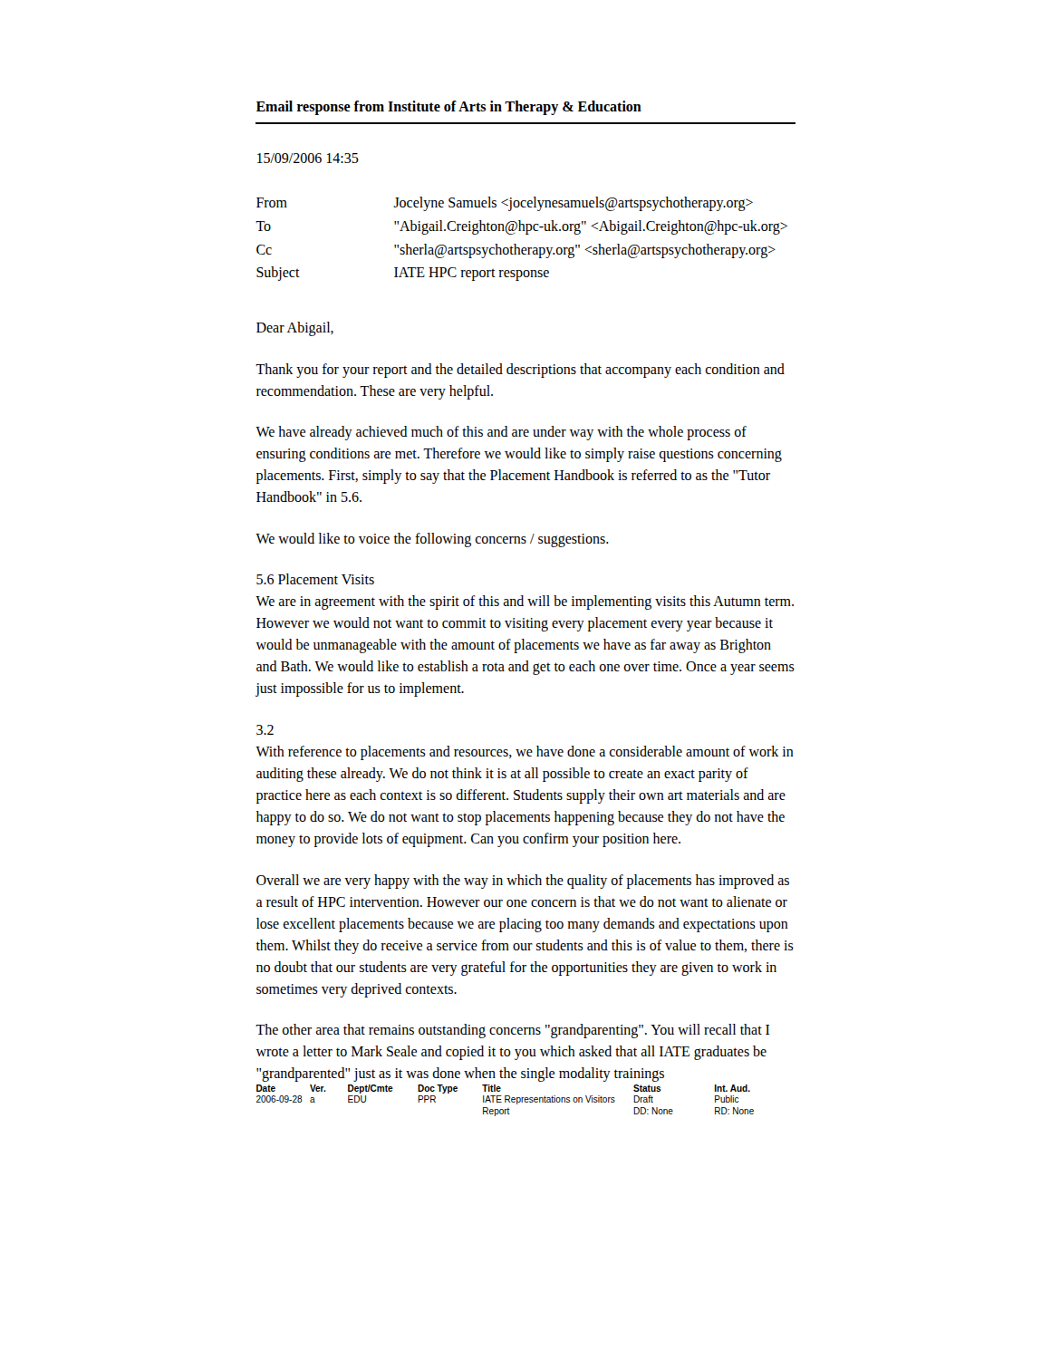Email response from Institute of Arts in Therapy & Education
15/09/2006 14:35
| From | Jocelyne Samuels <jocelynesamuels@artspsychotherapy.org> |
| To | "Abigail.Creighton@hpc-uk.org" <Abigail.Creighton@hpc-uk.org> |
| Cc | "sherla@artspsychotherapy.org" <sherla@artspsychotherapy.org> |
| Subject | IATE HPC report response |
Dear Abigail,
Thank you for your report and the detailed descriptions that accompany each condition and recommendation. These are very helpful.
We have already achieved much of this and are under way with the whole process of ensuring conditions are met. Therefore we would like to simply raise questions concerning placements. First, simply to say that the Placement Handbook is referred to as the "Tutor Handbook" in 5.6.
We would like to voice the following concerns / suggestions.
5.6 Placement Visits
We are in agreement with the spirit of this and will be implementing visits this Autumn term. However we would not want to commit to visiting every placement every year because it would be unmanageable with the amount of placements we have as far away as Brighton and Bath. We would like to establish a rota and get to each one over time. Once a year seems just impossible for us to implement.
3.2
With reference to placements and resources, we have done a considerable amount of work in auditing these already. We do not think it is at all possible to create an exact parity of practice here as each context is so different. Students supply their own art materials and are happy to do so. We do not want to stop placements happening because they do not have the money to provide lots of equipment. Can you confirm your position here.
Overall we are very happy with the way in which the quality of placements has improved as a result of HPC intervention. However our one concern is that we do not want to alienate or lose excellent placements because we are placing too many demands and expectations upon them. Whilst they do receive a service from our students and this is of value to them, there is no doubt that our students are very grateful for the opportunities they are given to work in sometimes very deprived contexts.
The other area that remains outstanding concerns "grandparenting". You will recall that I wrote a letter to Mark Seale and copied it to you which asked that all IATE graduates be "grandparented" just as it was done when the single modality trainings
| Date | Ver. | Dept/Cmte | Doc Type | Title | Status | Int. Aud. |
| 2006-09-28 | a | EDU | PPR | IATE Representations on Visitors Report | Draft DD: None | Public RD: None |